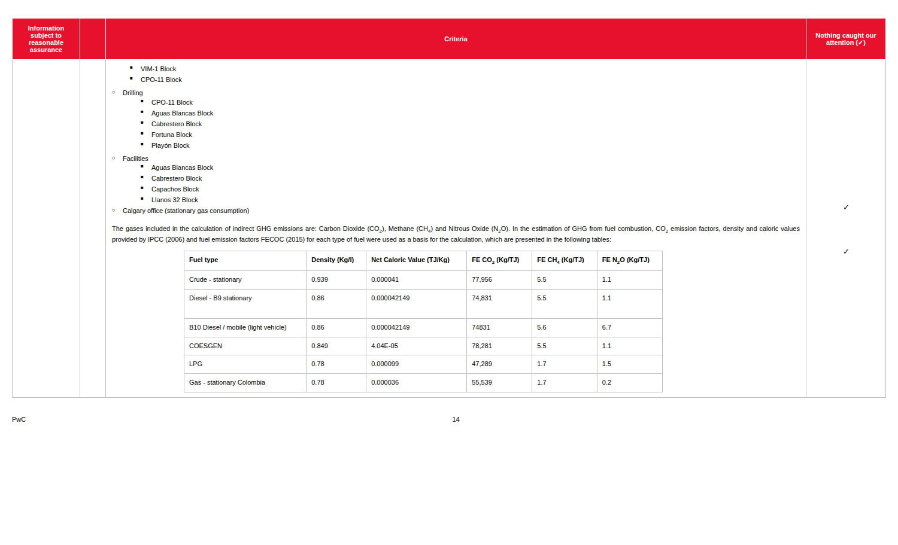| Information subject to reasonable assurance | | Criteria | Nothing caught our attention (✓) |
| --- | --- | --- | --- |
| | | VIM-1 Block CPO-11 Block Drilling CPO-11 Block Aguas Blancas Block Cabrestero Block Fortuna Block Playón Block Facilities Aguas Blancas Block Cabrestero Block Capachos Block Llanos 32 Block Calgary office (stationary gas consumption) The gases included in the calculation of indirect GHG emissions are: Carbon Dioxide (CO 2 ), Methane (CH 4 ) and Nitrous Oxide (N 2 O). In the estimation of GHG from fuel combustion, CO 2 emission factors, density and caloric values provided by IPCC (2006) and fuel emission factors FECOC (2015) for each type of fuel were used as a basis for the calculation, which are presented in the following tables: / Fuel type / Density (Kg/l) / Net Caloric Value (TJ/Kg) / FE CO 2 (Kg/TJ) / FE CH 4 (Kg/TJ) / FE N 2 O (Kg/TJ) / / --- / --- / --- / --- / --- / --- / / Crude - stationary / 0.939 / 0.000041 / 77,956 / 5.5 / 1.1 / / Diesel - B9 stationary / 0.86 / 0.000042149 / 74,831 / 5.5 / 1.1 / / B10 Diesel / mobile (light vehicle) / 0.86 / 0.000042149 / 74831 / 5.6 / 6.7 / / COESGEN / 0.849 / 4.04E-05 / 78,281 / 5.5 / 1.1 / / LPG / 0.78 / 0.000099 / 47,289 / 1.7 / 1.5 / / Gas - stationary Colombia / 0.78 / 0.000036 / 55,539 / 1.7 / 0.2 / | ✓ ✓ |
PwC
14